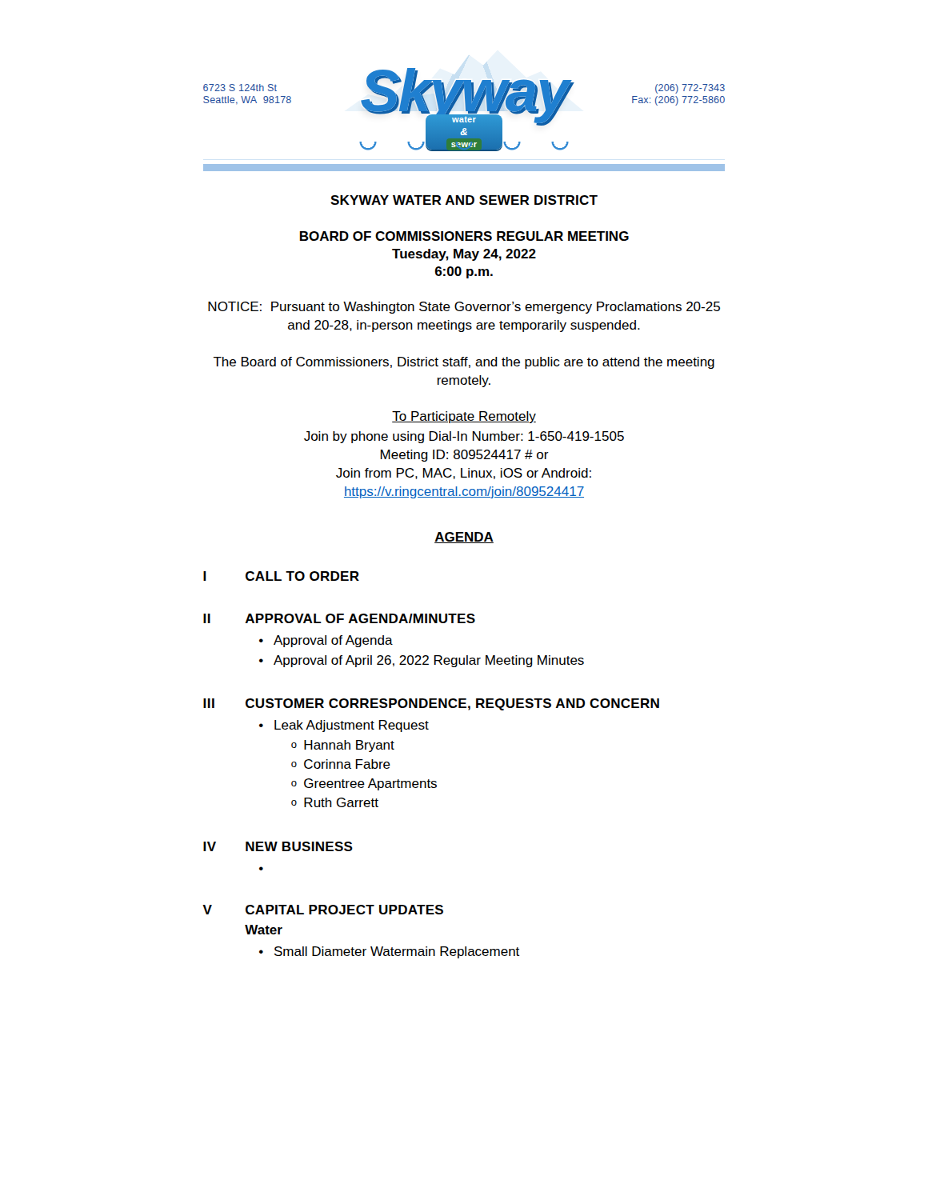6723 S 124th St
Seattle, WA 98178
Skyway
water & sewer
(206) 772-7343
Fax: (206) 772-5860
SKYWAY WATER AND SEWER DISTRICT
BOARD OF COMMISSIONERS REGULAR MEETING
Tuesday, May 24, 2022
6:00 p.m.
NOTICE: Pursuant to Washington State Governor’s emergency Proclamations 20-25 and 20-28, in-person meetings are temporarily suspended.
The Board of Commissioners, District staff, and the public are to attend the meeting remotely.
To Participate Remotely
Join by phone using Dial-In Number: 1-650-419-1505
Meeting ID: 809524417 # or
Join from PC, MAC, Linux, iOS or Android:
https://v.ringcentral.com/join/809524417
AGENDA
I
CALL TO ORDER
II
APPROVAL OF AGENDA/MINUTES
Approval of Agenda
Approval of April 26, 2022 Regular Meeting Minutes
III
CUSTOMER CORRESPONDENCE, REQUESTS AND CONCERN
Leak Adjustment Request
Hannah Bryant
Corinna Fabre
Greentree Apartments
Ruth Garrett
IV
NEW BUSINESS
V
CAPITAL PROJECT UPDATES
Water
Small Diameter Watermain Replacement